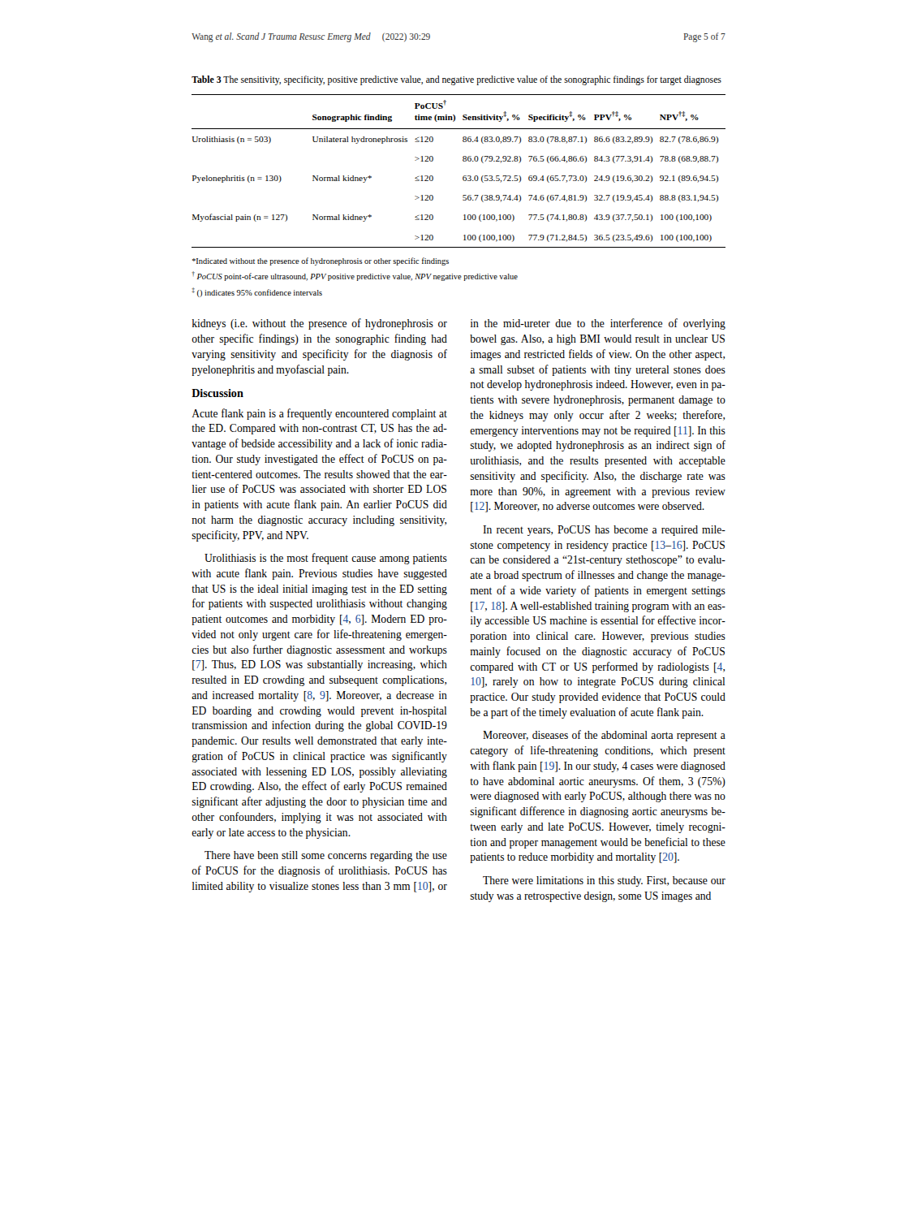Wang et al. Scand J Trauma Resusc Emerg Med (2022) 30:29
Page 5 of 7
Table 3 The sensitivity, specificity, positive predictive value, and negative predictive value of the sonographic findings for target diagnoses
| | Sonographic finding | PoCUS † time (min) | Sensitivity ‡ , % | Specificity ‡ , % | PPV †‡ , % | NPV †‡ , % |
| --- | --- | --- | --- | --- | --- | --- |
| Urolithiasis (n = 503) | Unilateral hydronephrosis | ≤120 | 86.4 (83.0,89.7) | 83.0 (78.8,87.1) | 86.6 (83.2,89.9) | 82.7 (78.6,86.9) |
| | | >120 | 86.0 (79.2,92.8) | 76.5 (66.4,86.6) | 84.3 (77.3,91.4) | 78.8 (68.9,88.7) |
| Pyelonephritis (n = 130) | Normal kidney* | ≤120 | 63.0 (53.5,72.5) | 69.4 (65.7,73.0) | 24.9 (19.6,30.2) | 92.1 (89.6,94.5) |
| | | >120 | 56.7 (38.9,74.4) | 74.6 (67.4,81.9) | 32.7 (19.9,45.4) | 88.8 (83.1,94.5) |
| Myofascial pain (n = 127) | Normal kidney* | ≤120 | 100 (100,100) | 77.5 (74.1,80.8) | 43.9 (37.7,50.1) | 100 (100,100) |
| | | >120 | 100 (100,100) | 77.9 (71.2,84.5) | 36.5 (23.5,49.6) | 100 (100,100) |
*Indicated without the presence of hydronephrosis or other specific findings
† PoCUS point-of-care ultrasound, PPV positive predictive value, NPV negative predictive value
‡ () indicates 95% confidence intervals
kidneys (i.e. without the presence of hydronephrosis or other specific findings) in the sonographic finding had varying sensitivity and specificity for the diagnosis of pyelonephritis and myofascial pain.
Discussion
Acute flank pain is a frequently encountered complaint at the ED. Compared with non-contrast CT, US has the advantage of bedside accessibility and a lack of ionic radiation. Our study investigated the effect of PoCUS on patient-centered outcomes. The results showed that the earlier use of PoCUS was associated with shorter ED LOS in patients with acute flank pain. An earlier PoCUS did not harm the diagnostic accuracy including sensitivity, specificity, PPV, and NPV.
Urolithiasis is the most frequent cause among patients with acute flank pain. Previous studies have suggested that US is the ideal initial imaging test in the ED setting for patients with suspected urolithiasis without changing patient outcomes and morbidity [4, 6]. Modern ED provided not only urgent care for life-threatening emergencies but also further diagnostic assessment and workups [7]. Thus, ED LOS was substantially increasing, which resulted in ED crowding and subsequent complications, and increased mortality [8, 9]. Moreover, a decrease in ED boarding and crowding would prevent in-hospital transmission and infection during the global COVID-19 pandemic. Our results well demonstrated that early integration of PoCUS in clinical practice was significantly associated with lessening ED LOS, possibly alleviating ED crowding. Also, the effect of early PoCUS remained significant after adjusting the door to physician time and other confounders, implying it was not associated with early or late access to the physician.
There have been still some concerns regarding the use of PoCUS for the diagnosis of urolithiasis. PoCUS has limited ability to visualize stones less than 3 mm [10], or in the mid-ureter due to the interference of overlying bowel gas. Also, a high BMI would result in unclear US images and restricted fields of view. On the other aspect, a small subset of patients with tiny ureteral stones does not develop hydronephrosis indeed. However, even in patients with severe hydronephrosis, permanent damage to the kidneys may only occur after 2 weeks; therefore, emergency interventions may not be required [11]. In this study, we adopted hydronephrosis as an indirect sign of urolithiasis, and the results presented with acceptable sensitivity and specificity. Also, the discharge rate was more than 90%, in agreement with a previous review [12]. Moreover, no adverse outcomes were observed.
In recent years, PoCUS has become a required milestone competency in residency practice [13–16]. PoCUS can be considered a “21st-century stethoscope” to evaluate a broad spectrum of illnesses and change the management of a wide variety of patients in emergent settings [17, 18]. A well-established training program with an easily accessible US machine is essential for effective incorporation into clinical care. However, previous studies mainly focused on the diagnostic accuracy of PoCUS compared with CT or US performed by radiologists [4, 10], rarely on how to integrate PoCUS during clinical practice. Our study provided evidence that PoCUS could be a part of the timely evaluation of acute flank pain.
Moreover, diseases of the abdominal aorta represent a category of life-threatening conditions, which present with flank pain [19]. In our study, 4 cases were diagnosed to have abdominal aortic aneurysms. Of them, 3 (75%) were diagnosed with early PoCUS, although there was no significant difference in diagnosing aortic aneurysms between early and late PoCUS. However, timely recognition and proper management would be beneficial to these patients to reduce morbidity and mortality [20].
There were limitations in this study. First, because our study was a retrospective design, some US images and